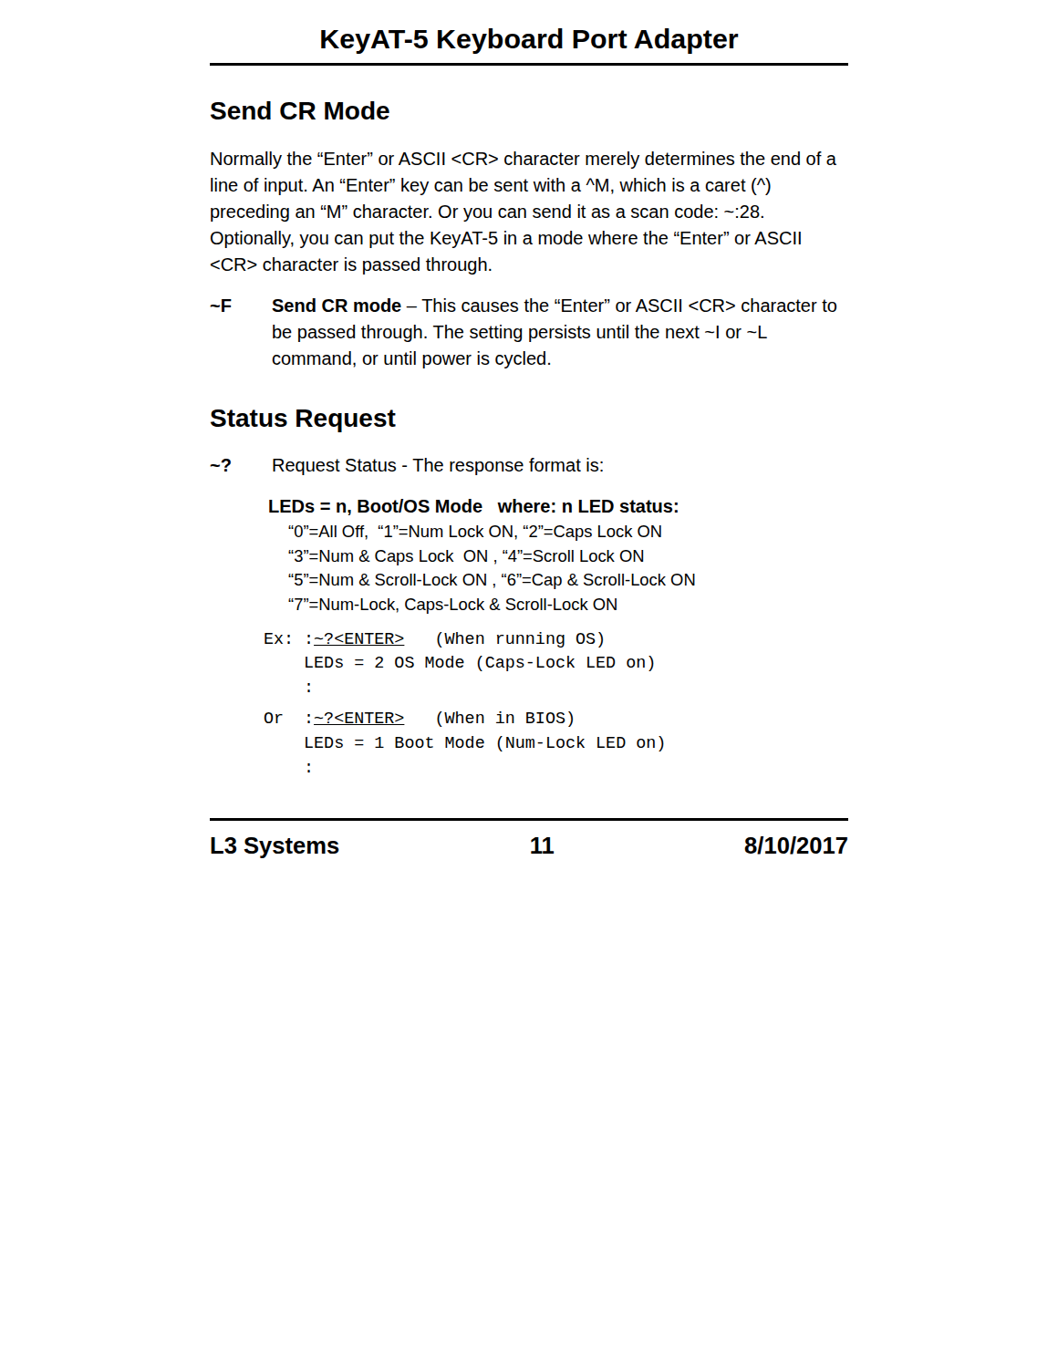KeyAT-5 Keyboard Port Adapter
Send CR Mode
Normally the “Enter” or ASCII <CR> character merely determines the end of a line of input. An “Enter” key can be sent with a ^M, which is a caret (^) preceding an “M” character. Or you can send it as a scan code: ~:28. Optionally, you can put the KeyAT-5 in a mode where the “Enter” or ASCII <CR> character is passed through.
~F
Send CR mode – This causes the “Enter” or ASCII <CR> character to be passed through. The setting persists until the next ~I or ~L command, or until power is cycled.
Status Request
~?
Request Status - The response format is:
LEDs = n, Boot/OS Mode where: n LED status:
“0”=All Off, “1”=Num Lock ON, “2”=Caps Lock ON
“3”=Num & Caps Lock ON , “4”=Scroll Lock ON
“5”=Num & Scroll-Lock ON , “6”=Cap & Scroll-Lock ON
“7”=Num-Lock, Caps-Lock & Scroll-Lock ON
Ex: :~?<ENTER>   (When running OS)
    LEDs = 2 OS Mode (Caps-Lock LED on)
    :
Or  :~?<ENTER>   (When in BIOS)
    LEDs = 1 Boot Mode (Num-Lock LED on)
    :
L3 Systems 11 8/10/2017